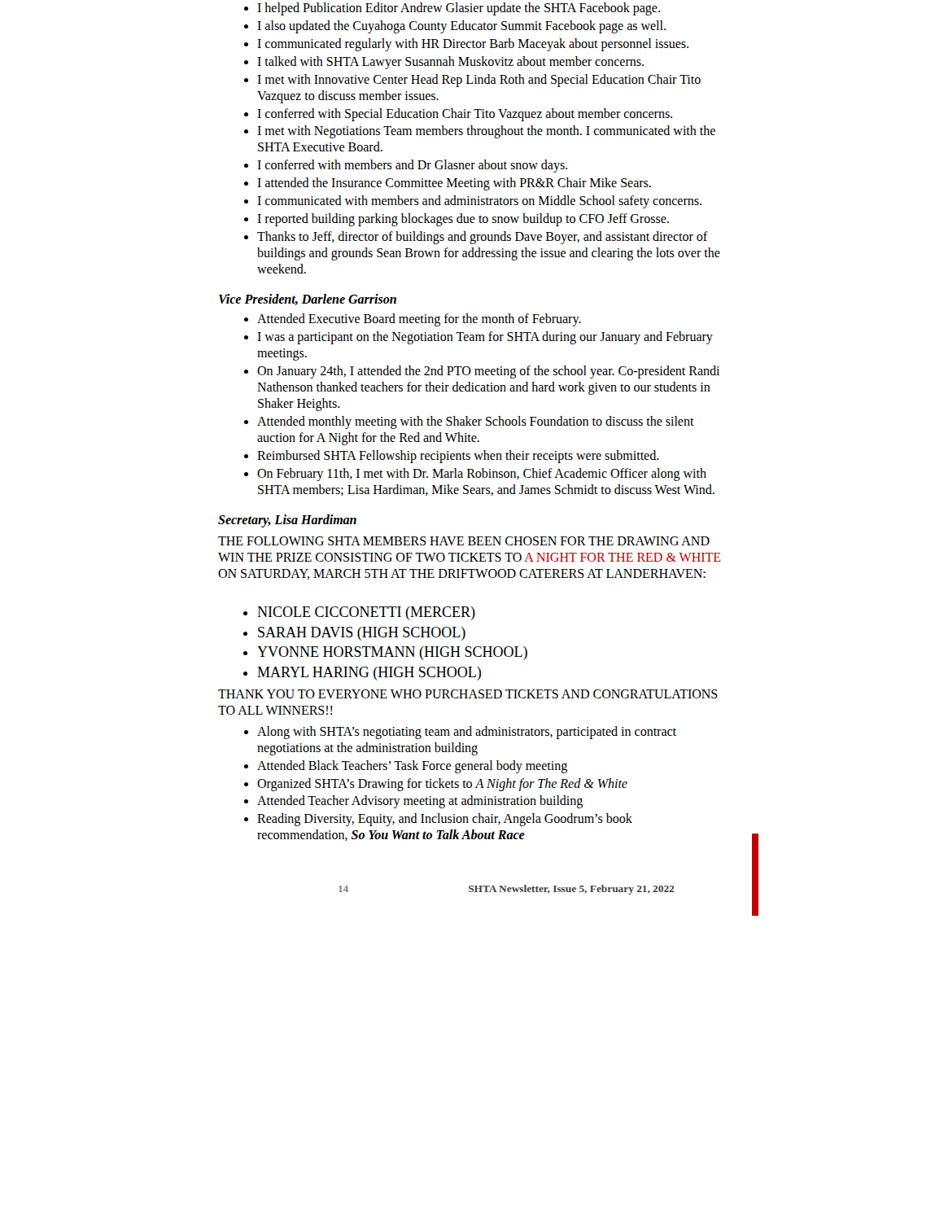I helped Publication Editor Andrew Glasier update the SHTA Facebook page.
I also updated the Cuyahoga County Educator Summit Facebook page as well.
I communicated regularly with HR Director Barb Maceyak about personnel issues.
I talked with SHTA Lawyer Susannah Muskovitz about member concerns.
I met with Innovative Center Head Rep Linda Roth and Special Education Chair Tito Vazquez to discuss member issues.
I conferred with Special Education Chair Tito Vazquez about member concerns.
I met with Negotiations Team members throughout the month. I communicated with the SHTA Executive Board.
I conferred with members and Dr Glasner about snow days.
I attended the Insurance Committee Meeting with PR&R Chair Mike Sears.
I communicated with members and administrators on Middle School safety concerns.
I reported building parking blockages due to snow buildup to CFO Jeff Grosse.
Thanks to Jeff, director of buildings and grounds Dave Boyer, and assistant director of buildings and grounds Sean Brown for addressing the issue and clearing the lots over the weekend.
Vice President, Darlene Garrison
Attended Executive Board meeting for the month of February.
I was a participant on the Negotiation Team for SHTA during our January and February meetings.
On January 24th, I attended the 2nd PTO meeting of the school year. Co-president Randi Nathenson thanked teachers for their dedication and hard work given to our students in Shaker Heights.
Attended monthly meeting with the Shaker Schools Foundation to discuss the silent auction for A Night for the Red and White.
Reimbursed SHTA Fellowship recipients when their receipts were submitted.
On February 11th, I met with Dr. Marla Robinson, Chief Academic Officer along with SHTA members; Lisa Hardiman, Mike Sears, and James Schmidt to discuss West Wind.
Secretary, Lisa Hardiman
THE FOLLOWING SHTA MEMBERS HAVE BEEN CHOSEN FOR THE DRAWING AND WIN THE PRIZE CONSISTING OF TWO TICKETS TO A NIGHT FOR THE RED & WHITE ON SATURDAY, MARCH 5TH AT THE DRIFTWOOD CATERERS AT LANDERHAVEN:
NICOLE CICCONETTI (MERCER)
SARAH DAVIS (HIGH SCHOOL)
YVONNE HORSTMANN (HIGH SCHOOL)
MARYL HARING (HIGH SCHOOL)
THANK YOU TO EVERYONE WHO PURCHASED TICKETS AND CONGRATULATIONS TO ALL WINNERS!!
Along with SHTA’s negotiating team and administrators, participated in contract negotiations at the administration building
Attended Black Teachers’ Task Force general body meeting
Organized SHTA’s Drawing for tickets to A Night for The Red & White
Attended Teacher Advisory meeting at administration building
Reading Diversity, Equity, and Inclusion chair, Angela Goodrum’s book recommendation, So You Want to Talk About Race
14 SHTA Newsletter, Issue 5, February 21, 2022